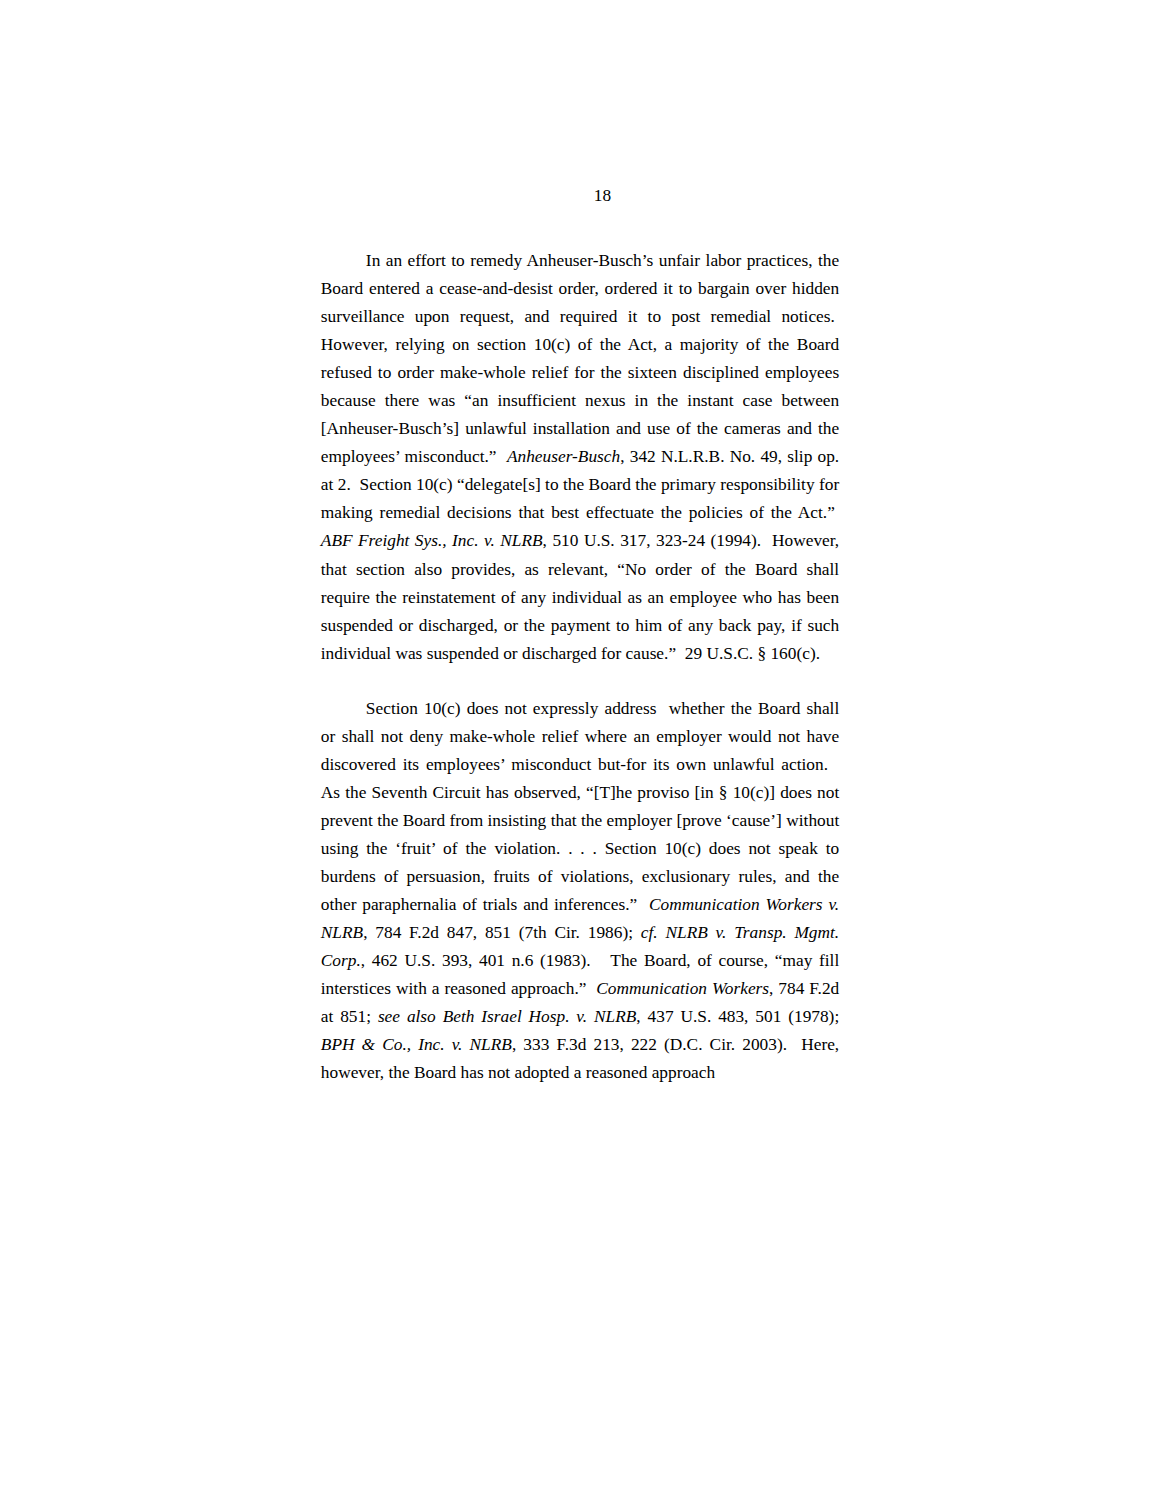18
In an effort to remedy Anheuser-Busch’s unfair labor practices, the Board entered a cease-and-desist order, ordered it to bargain over hidden surveillance upon request, and required it to post remedial notices. However, relying on section 10(c) of the Act, a majority of the Board refused to order make-whole relief for the sixteen disciplined employees because there was “an insufficient nexus in the instant case between [Anheuser-Busch’s] unlawful installation and use of the cameras and the employees’ misconduct.” Anheuser-Busch, 342 N.L.R.B. No. 49, slip op. at 2. Section 10(c) “delegate[s] to the Board the primary responsibility for making remedial decisions that best effectuate the policies of the Act.” ABF Freight Sys., Inc. v. NLRB, 510 U.S. 317, 323-24 (1994). However, that section also provides, as relevant, “No order of the Board shall require the reinstatement of any individual as an employee who has been suspended or discharged, or the payment to him of any back pay, if such individual was suspended or discharged for cause.” 29 U.S.C. § 160(c).
Section 10(c) does not expressly address whether the Board shall or shall not deny make-whole relief where an employer would not have discovered its employees’ misconduct but-for its own unlawful action. As the Seventh Circuit has observed, “[T]he proviso [in § 10(c)] does not prevent the Board from insisting that the employer [prove ‘cause’] without using the ‘fruit’ of the violation. . . . Section 10(c) does not speak to burdens of persuasion, fruits of violations, exclusionary rules, and the other paraphernalia of trials and inferences.” Communication Workers v. NLRB, 784 F.2d 847, 851 (7th Cir. 1986); cf. NLRB v. Transp. Mgmt. Corp., 462 U.S. 393, 401 n.6 (1983). The Board, of course, “may fill interstices with a reasoned approach.” Communication Workers, 784 F.2d at 851; see also Beth Israel Hosp. v. NLRB, 437 U.S. 483, 501 (1978); BPH & Co., Inc. v. NLRB, 333 F.3d 213, 222 (D.C. Cir. 2003). Here, however, the Board has not adopted a reasoned approach